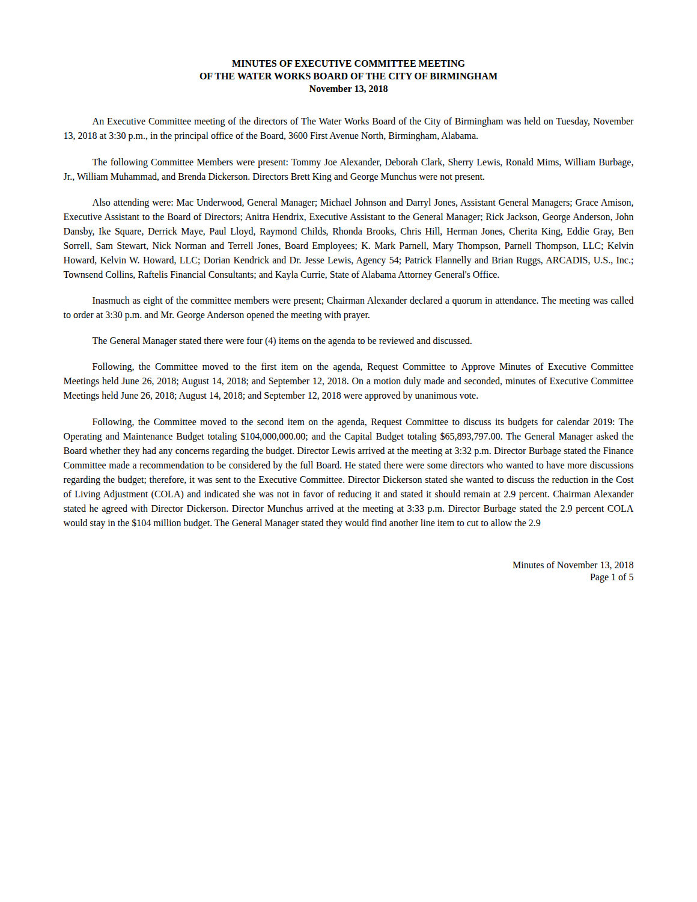MINUTES OF EXECUTIVE COMMITTEE MEETING OF THE WATER WORKS BOARD OF THE CITY OF BIRMINGHAM November 13, 2018
An Executive Committee meeting of the directors of The Water Works Board of the City of Birmingham was held on Tuesday, November 13, 2018 at 3:30 p.m., in the principal office of the Board, 3600 First Avenue North, Birmingham, Alabama.
The following Committee Members were present: Tommy Joe Alexander, Deborah Clark, Sherry Lewis, Ronald Mims, William Burbage, Jr., William Muhammad, and Brenda Dickerson. Directors Brett King and George Munchus were not present.
Also attending were: Mac Underwood, General Manager; Michael Johnson and Darryl Jones, Assistant General Managers; Grace Amison, Executive Assistant to the Board of Directors; Anitra Hendrix, Executive Assistant to the General Manager; Rick Jackson, George Anderson, John Dansby, Ike Square, Derrick Maye, Paul Lloyd, Raymond Childs, Rhonda Brooks, Chris Hill, Herman Jones, Cherita King, Eddie Gray, Ben Sorrell, Sam Stewart, Nick Norman and Terrell Jones, Board Employees; K. Mark Parnell, Mary Thompson, Parnell Thompson, LLC; Kelvin Howard, Kelvin W. Howard, LLC; Dorian Kendrick and Dr. Jesse Lewis, Agency 54; Patrick Flannelly and Brian Ruggs, ARCADIS, U.S., Inc.; Townsend Collins, Raftelis Financial Consultants; and Kayla Currie, State of Alabama Attorney General's Office.
Inasmuch as eight of the committee members were present; Chairman Alexander declared a quorum in attendance. The meeting was called to order at 3:30 p.m. and Mr. George Anderson opened the meeting with prayer.
The General Manager stated there were four (4) items on the agenda to be reviewed and discussed.
Following, the Committee moved to the first item on the agenda, Request Committee to Approve Minutes of Executive Committee Meetings held June 26, 2018; August 14, 2018; and September 12, 2018. On a motion duly made and seconded, minutes of Executive Committee Meetings held June 26, 2018; August 14, 2018; and September 12, 2018 were approved by unanimous vote.
Following, the Committee moved to the second item on the agenda, Request Committee to discuss its budgets for calendar 2019: The Operating and Maintenance Budget totaling $104,000,000.00; and the Capital Budget totaling $65,893,797.00. The General Manager asked the Board whether they had any concerns regarding the budget. Director Lewis arrived at the meeting at 3:32 p.m. Director Burbage stated the Finance Committee made a recommendation to be considered by the full Board. He stated there were some directors who wanted to have more discussions regarding the budget; therefore, it was sent to the Executive Committee. Director Dickerson stated she wanted to discuss the reduction in the Cost of Living Adjustment (COLA) and indicated she was not in favor of reducing it and stated it should remain at 2.9 percent. Chairman Alexander stated he agreed with Director Dickerson. Director Munchus arrived at the meeting at 3:33 p.m. Director Burbage stated the 2.9 percent COLA would stay in the $104 million budget. The General Manager stated they would find another line item to cut to allow the 2.9
Minutes of November 13, 2018 Page 1 of 5